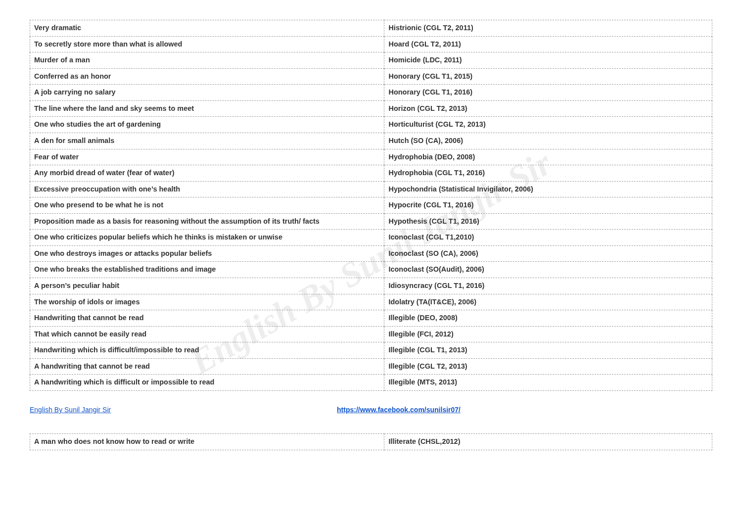English By Sunil Jangir Sir
| Very dramatic | Histrionic (CGL T2, 2011) |
| To secretly store more than what is allowed | Hoard (CGL T2, 2011) |
| Murder of a man | Homicide (LDC, 2011) |
| Conferred as an honor | Honorary (CGL T1, 2015) |
| A job carrying no salary | Honorary (CGL T1, 2016) |
| The line where the land and sky seems to meet | Horizon (CGL T2, 2013) |
| One who studies the art of gardening | Horticulturist (CGL T2, 2013) |
| A den for small animals | Hutch (SO (CA), 2006) |
| Fear of water | Hydrophobia (DEO, 2008) |
| Any morbid dread of water (fear of water) | Hydrophobia (CGL T1, 2016) |
| Excessive preoccupation with one’s health | Hypochondria (Statistical Invigilator, 2006) |
| One who presend to be what he is not | Hypocrite (CGL T1, 2016) |
| Proposition made as a basis for reasoning without the assumption of its truth/ facts | Hypothesis (CGL T1, 2016) |
| One who criticizes popular beliefs which he thinks is mistaken or unwise | Iconoclast (CGL T1,2010) |
| One who destroys images or attacks popular beliefs | Iconoclast (SO (CA), 2006) |
| One who breaks the established traditions and image | Iconoclast (SO(Audit), 2006) |
| A person’s peculiar habit | Idiosyncracy (CGL T1, 2016) |
| The worship of idols or images | Idolatry (TA(IT&CE), 2006) |
| Handwriting that cannot be read | Illegible (DEO, 2008) |
| That which cannot be easily read | Illegible (FCI, 2012) |
| Handwriting which is difficult/impossible to read | Illegible (CGL T1, 2013) |
| A handwriting that cannot be read | Illegible (CGL T2, 2013) |
| A handwriting which is difficult or impossible to read | Illegible (MTS, 2013) |
English By Sunil Jangir Sir
https://www.facebook.com/sunilsir07/
| A man who does not know how to read or write | Illiterate (CHSL,2012) |